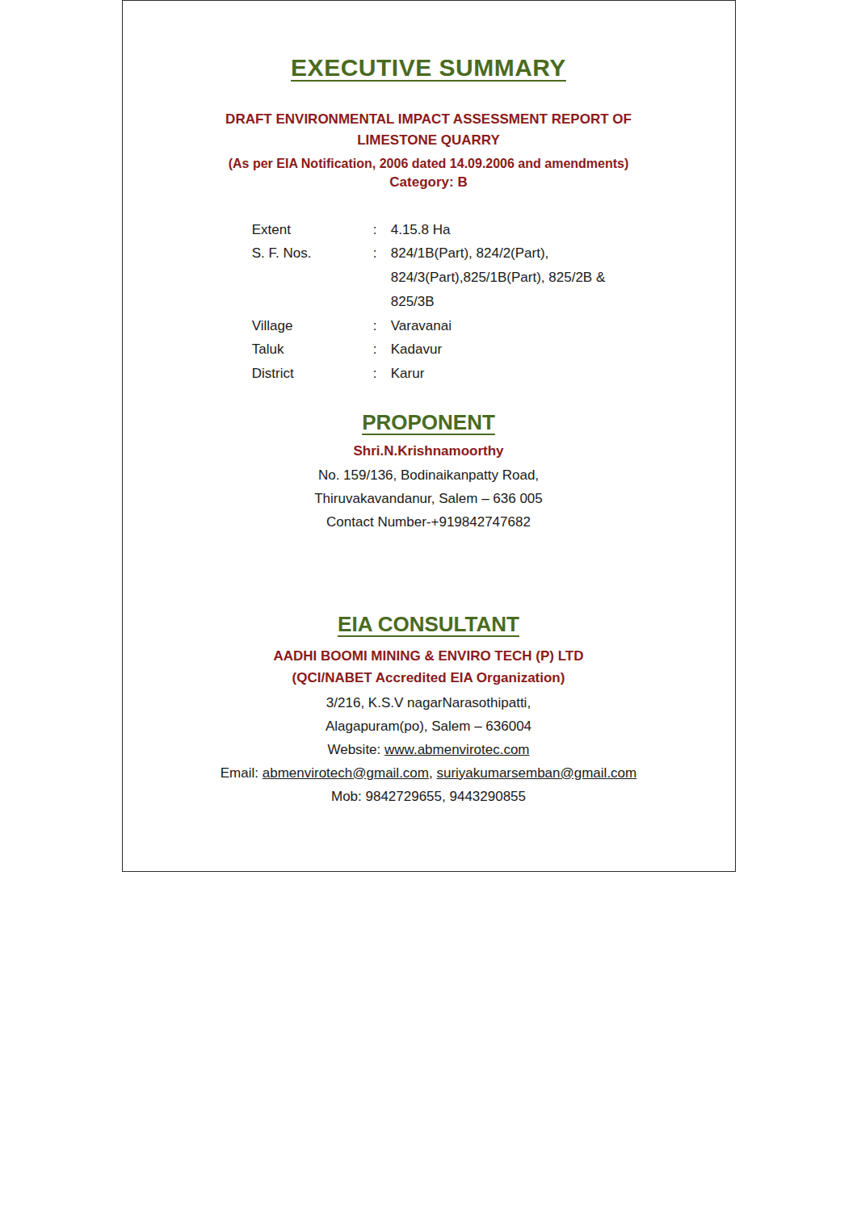EXECUTIVE SUMMARY
DRAFT ENVIRONMENTAL IMPACT ASSESSMENT REPORT OF LIMESTONE QUARRY
(As per EIA Notification, 2006 dated 14.09.2006 and amendments)
Category: B
| Extent | : | 4.15.8 Ha |
| S. F. Nos. | : | 824/1B(Part), 824/2(Part), |
| | | 824/3(Part),825/1B(Part), 825/2B & |
| | | 825/3B |
| Village | : | Varavanai |
| Taluk | : | Kadavur |
| District | : | Karur |
PROPONENT
Shri.N.Krishnamoorthy
No. 159/136, Bodinaikanpatty Road,
Thiruvakavandanur, Salem – 636 005
Contact Number-+919842747682
EIA CONSULTANT
AADHI BOOMI MINING & ENVIRO TECH (P) LTD
(QCI/NABET Accredited EIA Organization)
3/216, K.S.V nagarNarasothipatti,
Alagapuram(po), Salem – 636004
Website: www.abmenvirotec.com
Email: abmenvirotech@gmail.com, suriyakumarsemban@gmail.com
Mob: 9842729655, 9443290855